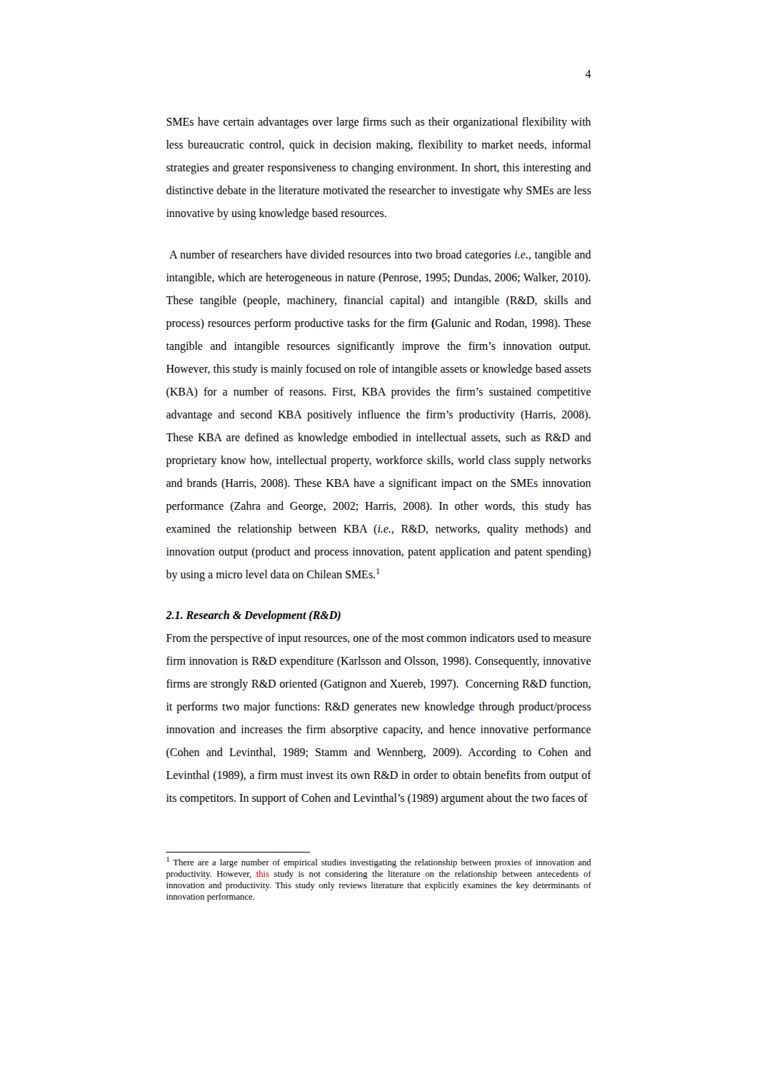4
SMEs have certain advantages over large firms such as their organizational flexibility with less bureaucratic control, quick in decision making, flexibility to market needs, informal strategies and greater responsiveness to changing environment. In short, this interesting and distinctive debate in the literature motivated the researcher to investigate why SMEs are less innovative by using knowledge based resources.
A number of researchers have divided resources into two broad categories i.e., tangible and intangible, which are heterogeneous in nature (Penrose, 1995; Dundas, 2006; Walker, 2010). These tangible (people, machinery, financial capital) and intangible (R&D, skills and process) resources perform productive tasks for the firm (Galunic and Rodan, 1998). These tangible and intangible resources significantly improve the firm’s innovation output. However, this study is mainly focused on role of intangible assets or knowledge based assets (KBA) for a number of reasons. First, KBA provides the firm’s sustained competitive advantage and second KBA positively influence the firm’s productivity (Harris, 2008). These KBA are defined as knowledge embodied in intellectual assets, such as R&D and proprietary know how, intellectual property, workforce skills, world class supply networks and brands (Harris, 2008). These KBA have a significant impact on the SMEs innovation performance (Zahra and George, 2002; Harris, 2008). In other words, this study has examined the relationship between KBA (i.e., R&D, networks, quality methods) and innovation output (product and process innovation, patent application and patent spending) by using a micro level data on Chilean SMEs.1
2.1. Research & Development (R&D)
From the perspective of input resources, one of the most common indicators used to measure firm innovation is R&D expenditure (Karlsson and Olsson, 1998). Consequently, innovative firms are strongly R&D oriented (Gatignon and Xuereb, 1997). Concerning R&D function, it performs two major functions: R&D generates new knowledge through product/process innovation and increases the firm absorptive capacity, and hence innovative performance (Cohen and Levinthal, 1989; Stamm and Wennberg, 2009). According to Cohen and Levinthal (1989), a firm must invest its own R&D in order to obtain benefits from output of its competitors. In support of Cohen and Levinthal’s (1989) argument about the two faces of
1 There are a large number of empirical studies investigating the relationship between proxies of innovation and productivity. However, this study is not considering the literature on the relationship between antecedents of innovation and productivity. This study only reviews literature that explicitly examines the key determinants of innovation performance.